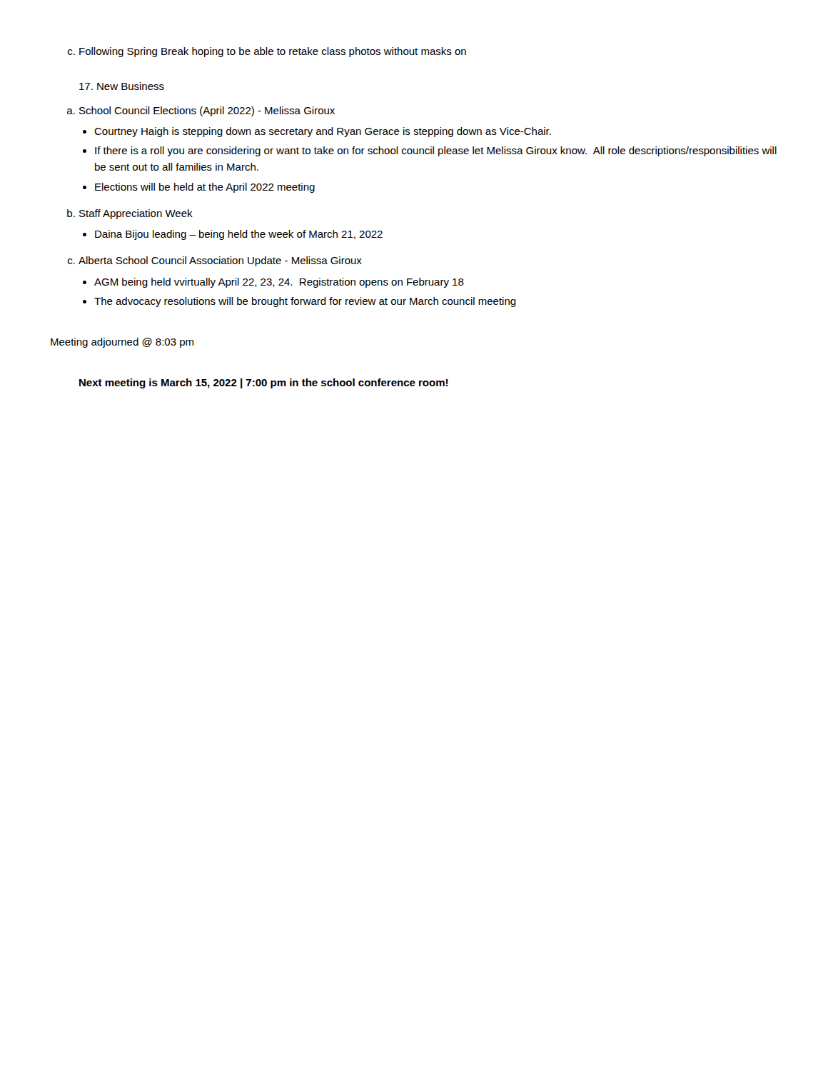Following Spring Break hoping to be able to retake class photos without masks on
17. New Business
School Council Elections (April 2022) - Melissa Giroux
Courtney Haigh is stepping down as secretary and Ryan Gerace is stepping down as Vice-Chair.
If there is a roll you are considering or want to take on for school council please let Melissa Giroux know. All role descriptions/responsibilities will be sent out to all families in March.
Elections will be held at the April 2022 meeting
Staff Appreciation Week
Daina Bijou leading – being held the week of March 21, 2022
Alberta School Council Association Update - Melissa Giroux
AGM being held vvirtually April 22, 23, 24. Registration opens on February 18
The advocacy resolutions will be brought forward for review at our March council meeting
Meeting adjourned @ 8:03 pm
Next meeting is March 15, 2022 | 7:00 pm in the school conference room!